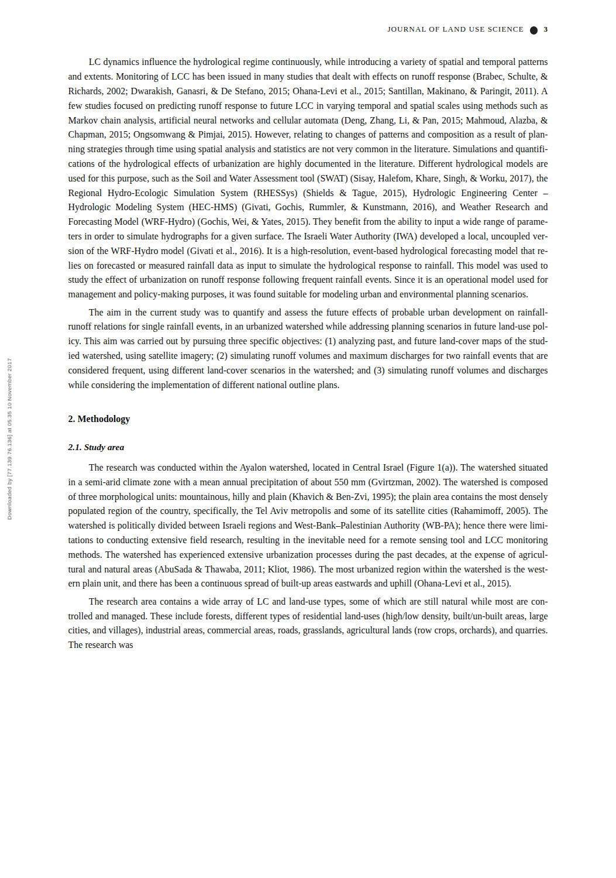Downloaded by [77.139.76.136] at 05:35 10 November 2017
Journal of Land Use Science 3
LC dynamics influence the hydrological regime continuously, while introducing a variety of spatial and temporal patterns and extents. Monitoring of LCC has been issued in many studies that dealt with effects on runoff response (Brabec, Schulte, & Richards, 2002; Dwarakish, Ganasri, & De Stefano, 2015; Ohana-Levi et al., 2015; Santillan, Makinano, & Paringit, 2011). A few studies focused on predicting runoff response to future LCC in varying temporal and spatial scales using methods such as Markov chain analysis, artificial neural networks and cellular automata (Deng, Zhang, Li, & Pan, 2015; Mahmoud, Alazba, & Chapman, 2015; Ongsomwang & Pimjai, 2015). However, relating to changes of patterns and composition as a result of planning strategies through time using spatial analysis and statistics are not very common in the literature. Simulations and quantifications of the hydrological effects of urbanization are highly documented in the literature. Different hydrological models are used for this purpose, such as the Soil and Water Assessment tool (SWAT) (Sisay, Halefom, Khare, Singh, & Worku, 2017), the Regional Hydro-Ecologic Simulation System (RHESSys) (Shields & Tague, 2015), Hydrologic Engineering Center – Hydrologic Modeling System (HEC-HMS) (Givati, Gochis, Rummler, & Kunstmann, 2016), and Weather Research and Forecasting Model (WRF-Hydro) (Gochis, Wei, & Yates, 2015). They benefit from the ability to input a wide range of parameters in order to simulate hydrographs for a given surface. The Israeli Water Authority (IWA) developed a local, uncoupled version of the WRF-Hydro model (Givati et al., 2016). It is a high-resolution, event-based hydrological forecasting model that relies on forecasted or measured rainfall data as input to simulate the hydrological response to rainfall. This model was used to study the effect of urbanization on runoff response following frequent rainfall events. Since it is an operational model used for management and policy-making purposes, it was found suitable for modeling urban and environmental planning scenarios.
The aim in the current study was to quantify and assess the future effects of probable urban development on rainfall-runoff relations for single rainfall events, in an urbanized watershed while addressing planning scenarios in future land-use policy. This aim was carried out by pursuing three specific objectives: (1) analyzing past, and future land-cover maps of the studied watershed, using satellite imagery; (2) simulating runoff volumes and maximum discharges for two rainfall events that are considered frequent, using different land-cover scenarios in the watershed; and (3) simulating runoff volumes and discharges while considering the implementation of different national outline plans.
2. Methodology
2.1. Study area
The research was conducted within the Ayalon watershed, located in Central Israel (Figure 1(a)). The watershed situated in a semi-arid climate zone with a mean annual precipitation of about 550 mm (Gvirtzman, 2002). The watershed is composed of three morphological units: mountainous, hilly and plain (Khavich & Ben-Zvi, 1995); the plain area contains the most densely populated region of the country, specifically, the Tel Aviv metropolis and some of its satellite cities (Rahamimoff, 2005). The watershed is politically divided between Israeli regions and West-Bank–Palestinian Authority (WB-PA); hence there were limitations to conducting extensive field research, resulting in the inevitable need for a remote sensing tool and LCC monitoring methods. The watershed has experienced extensive urbanization processes during the past decades, at the expense of agricultural and natural areas (AbuSada & Thawaba, 2011; Kliot, 1986). The most urbanized region within the watershed is the western plain unit, and there has been a continuous spread of built-up areas eastwards and uphill (Ohana-Levi et al., 2015).
The research area contains a wide array of LC and land-use types, some of which are still natural while most are controlled and managed. These include forests, different types of residential land-uses (high/low density, built/un-built areas, large cities, and villages), industrial areas, commercial areas, roads, grasslands, agricultural lands (row crops, orchards), and quarries. The research was